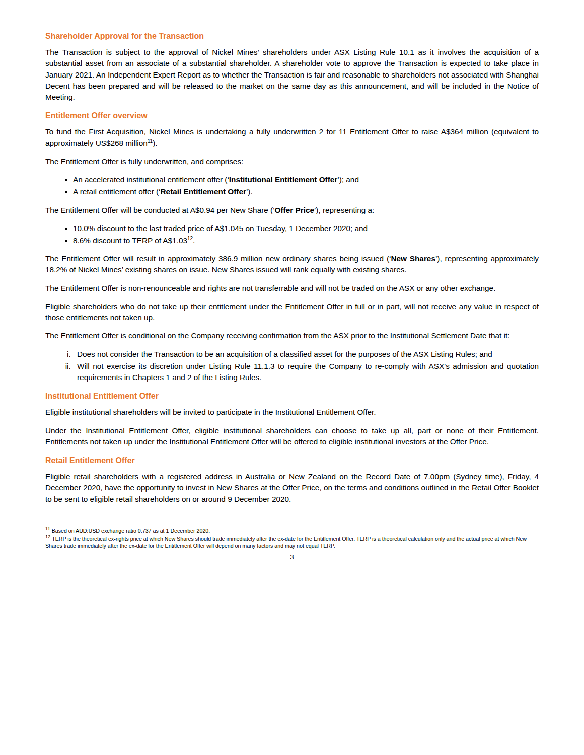Shareholder Approval for the Transaction
The Transaction is subject to the approval of Nickel Mines’ shareholders under ASX Listing Rule 10.1 as it involves the acquisition of a substantial asset from an associate of a substantial shareholder. A shareholder vote to approve the Transaction is expected to take place in January 2021. An Independent Expert Report as to whether the Transaction is fair and reasonable to shareholders not associated with Shanghai Decent has been prepared and will be released to the market on the same day as this announcement, and will be included in the Notice of Meeting.
Entitlement Offer overview
To fund the First Acquisition, Nickel Mines is undertaking a fully underwritten 2 for 11 Entitlement Offer to raise A$364 million (equivalent to approximately US$268 million11).
The Entitlement Offer is fully underwritten, and comprises:
An accelerated institutional entitlement offer (‘Institutional Entitlement Offer’); and
A retail entitlement offer (‘Retail Entitlement Offer’).
The Entitlement Offer will be conducted at A$0.94 per New Share (‘Offer Price’), representing a:
10.0% discount to the last traded price of A$1.045 on Tuesday, 1 December 2020; and
8.6% discount to TERP of A$1.0312.
The Entitlement Offer will result in approximately 386.9 million new ordinary shares being issued (‘New Shares’), representing approximately 18.2% of Nickel Mines’ existing shares on issue. New Shares issued will rank equally with existing shares.
The Entitlement Offer is non-renounceable and rights are not transferrable and will not be traded on the ASX or any other exchange.
Eligible shareholders who do not take up their entitlement under the Entitlement Offer in full or in part, will not receive any value in respect of those entitlements not taken up.
The Entitlement Offer is conditional on the Company receiving confirmation from the ASX prior to the Institutional Settlement Date that it:
Does not consider the Transaction to be an acquisition of a classified asset for the purposes of the ASX Listing Rules; and
Will not exercise its discretion under Listing Rule 11.1.3 to require the Company to re-comply with ASX's admission and quotation requirements in Chapters 1 and 2 of the Listing Rules.
Institutional Entitlement Offer
Eligible institutional shareholders will be invited to participate in the Institutional Entitlement Offer.
Under the Institutional Entitlement Offer, eligible institutional shareholders can choose to take up all, part or none of their Entitlement. Entitlements not taken up under the Institutional Entitlement Offer will be offered to eligible institutional investors at the Offer Price.
Retail Entitlement Offer
Eligible retail shareholders with a registered address in Australia or New Zealand on the Record Date of 7.00pm (Sydney time), Friday, 4 December 2020, have the opportunity to invest in New Shares at the Offer Price, on the terms and conditions outlined in the Retail Offer Booklet to be sent to eligible retail shareholders on or around 9 December 2020.
11 Based on AUD:USD exchange ratio 0.737 as at 1 December 2020.
12 TERP is the theoretical ex-rights price at which New Shares should trade immediately after the ex-date for the Entitlement Offer. TERP is a theoretical calculation only and the actual price at which New Shares trade immediately after the ex-date for the Entitlement Offer will depend on many factors and may not equal TERP.
3